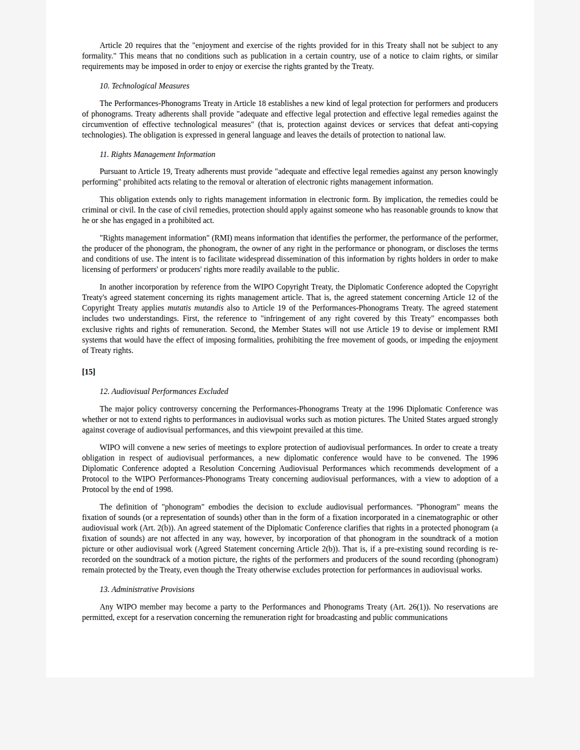Article 20 requires that the "enjoyment and exercise of the rights provided for in this Treaty shall not be subject to any formality." This means that no conditions such as publication in a certain country, use of a notice to claim rights, or similar requirements may be imposed in order to enjoy or exercise the rights granted by the Treaty.
10. Technological Measures
The Performances-Phonograms Treaty in Article 18 establishes a new kind of legal protection for performers and producers of phonograms. Treaty adherents shall provide "adequate and effective legal protection and effective legal remedies against the circumvention of effective technological measures" (that is, protection against devices or services that defeat anti-copying technologies). The obligation is expressed in general language and leaves the details of protection to national law.
11. Rights Management Information
Pursuant to Article 19, Treaty adherents must provide "adequate and effective legal remedies against any person knowingly performing" prohibited acts relating to the removal or alteration of electronic rights management information.
This obligation extends only to rights management information in electronic form. By implication, the remedies could be criminal or civil. In the case of civil remedies, protection should apply against someone who has reasonable grounds to know that he or she has engaged in a prohibited act.
"Rights management information" (RMI) means information that identifies the performer, the performance of the performer, the producer of the phonogram, the phonogram, the owner of any right in the performance or phonogram, or discloses the terms and conditions of use. The intent is to facilitate widespread dissemination of this information by rights holders in order to make licensing of performers' or producers' rights more readily available to the public.
In another incorporation by reference from the WIPO Copyright Treaty, the Diplomatic Conference adopted the Copyright Treaty's agreed statement concerning its rights management article. That is, the agreed statement concerning Article 12 of the Copyright Treaty applies mutatis mutandis also to Article 19 of the Performances-Phonograms Treaty. The agreed statement includes two understandings. First, the reference to "infringement of any right covered by this Treaty" encompasses both exclusive rights and rights of remuneration. Second, the Member States will not use Article 19 to devise or implement RMI systems that would have the effect of imposing formalities, prohibiting the free movement of goods, or impeding the enjoyment of Treaty rights.
[15]
12. Audiovisual Performances Excluded
The major policy controversy concerning the Performances-Phonograms Treaty at the 1996 Diplomatic Conference was whether or not to extend rights to performances in audiovisual works such as motion pictures. The United States argued strongly against coverage of audiovisual performances, and this viewpoint prevailed at this time.
WIPO will convene a new series of meetings to explore protection of audiovisual performances. In order to create a treaty obligation in respect of audiovisual performances, a new diplomatic conference would have to be convened. The 1996 Diplomatic Conference adopted a Resolution Concerning Audiovisual Performances which recommends development of a Protocol to the WIPO Performances-Phonograms Treaty concerning audiovisual performances, with a view to adoption of a Protocol by the end of 1998.
The definition of "phonogram" embodies the decision to exclude audiovisual performances. "Phonogram" means the fixation of sounds (or a representation of sounds) other than in the form of a fixation incorporated in a cinematographic or other audiovisual work (Art. 2(b)). An agreed statement of the Diplomatic Conference clarifies that rights in a protected phonogram (a fixation of sounds) are not affected in any way, however, by incorporation of that phonogram in the soundtrack of a motion picture or other audiovisual work (Agreed Statement concerning Article 2(b)). That is, if a pre-existing sound recording is re-recorded on the soundtrack of a motion picture, the rights of the performers and producers of the sound recording (phonogram) remain protected by the Treaty, even though the Treaty otherwise excludes protection for performances in audiovisual works.
13. Administrative Provisions
Any WIPO member may become a party to the Performances and Phonograms Treaty (Art. 26(1)). No reservations are permitted, except for a reservation concerning the remuneration right for broadcasting and public communications